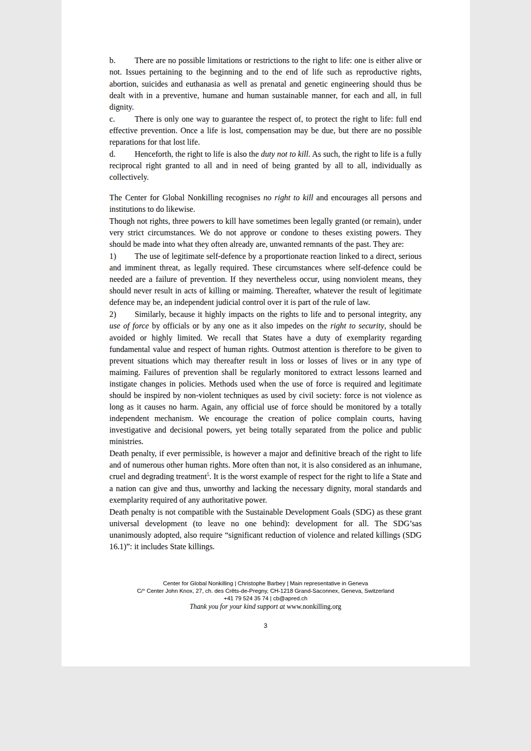b. There are no possible limitations or restrictions to the right to life: one is either alive or not. Issues pertaining to the beginning and to the end of life such as reproductive rights, abortion, suicides and euthanasia as well as prenatal and genetic engineering should thus be dealt with in a preventive, humane and human sustainable manner, for each and all, in full dignity.
c. There is only one way to guarantee the respect of, to protect the right to life: full end effective prevention. Once a life is lost, compensation may be due, but there are no possible reparations for that lost life.
d. Henceforth, the right to life is also the duty not to kill. As such, the right to life is a fully reciprocal right granted to all and in need of being granted by all to all, individually as collectively.
The Center for Global Nonkilling recognises no right to kill and encourages all persons and institutions to do likewise.
Though not rights, three powers to kill have sometimes been legally granted (or remain), under very strict circumstances. We do not approve or condone to theses existing powers. They should be made into what they often already are, unwanted remnants of the past. They are:
1) The use of legitimate self-defence by a proportionate reaction linked to a direct, serious and imminent threat, as legally required. These circumstances where self-defence could be needed are a failure of prevention. If they nevertheless occur, using nonviolent means, they should never result in acts of killing or maiming. Thereafter, whatever the result of legitimate defence may be, an independent judicial control over it is part of the rule of law.
2) Similarly, because it highly impacts on the rights to life and to personal integrity, any use of force by officials or by any one as it also impedes on the right to security, should be avoided or highly limited. We recall that States have a duty of exemplarity regarding fundamental value and respect of human rights. Outmost attention is therefore to be given to prevent situations which may thereafter result in loss or losses of lives or in any type of maiming. Failures of prevention shall be regularly monitored to extract lessons learned and instigate changes in policies. Methods used when the use of force is required and legitimate should be inspired by non-violent techniques as used by civil society: force is not violence as long as it causes no harm. Again, any official use of force should be monitored by a totally independent mechanism. We encourage the creation of police complain courts, having investigative and decisional powers, yet being totally separated from the police and public ministries.
Death penalty, if ever permissible, is however a major and definitive breach of the right to life and of numerous other human rights. More often than not, it is also considered as an inhumane, cruel and degrading treatment5. It is the worst example of respect for the right to life a State and a nation can give and thus, unworthy and lacking the necessary dignity, moral standards and exemplarity required of any authoritative power.
Death penalty is not compatible with the Sustainable Development Goals (SDG) as these grant universal development (to leave no one behind): development for all. The SDG’sas unanimously adopted, also require “significant reduction of violence and related killings (SDG 16.1)”: it includes State killings.
Center for Global Nonkilling | Christophe Barbey | Main representative in Geneva
C/° Center John Knox, 27, ch. des Crêts-de-Pregny, CH-1218 Grand-Saconnex, Geneva, Switzerland
+41 79 524 35 74 | cb@apred.ch
Thank you for your kind support at www.nonkilling.org
3